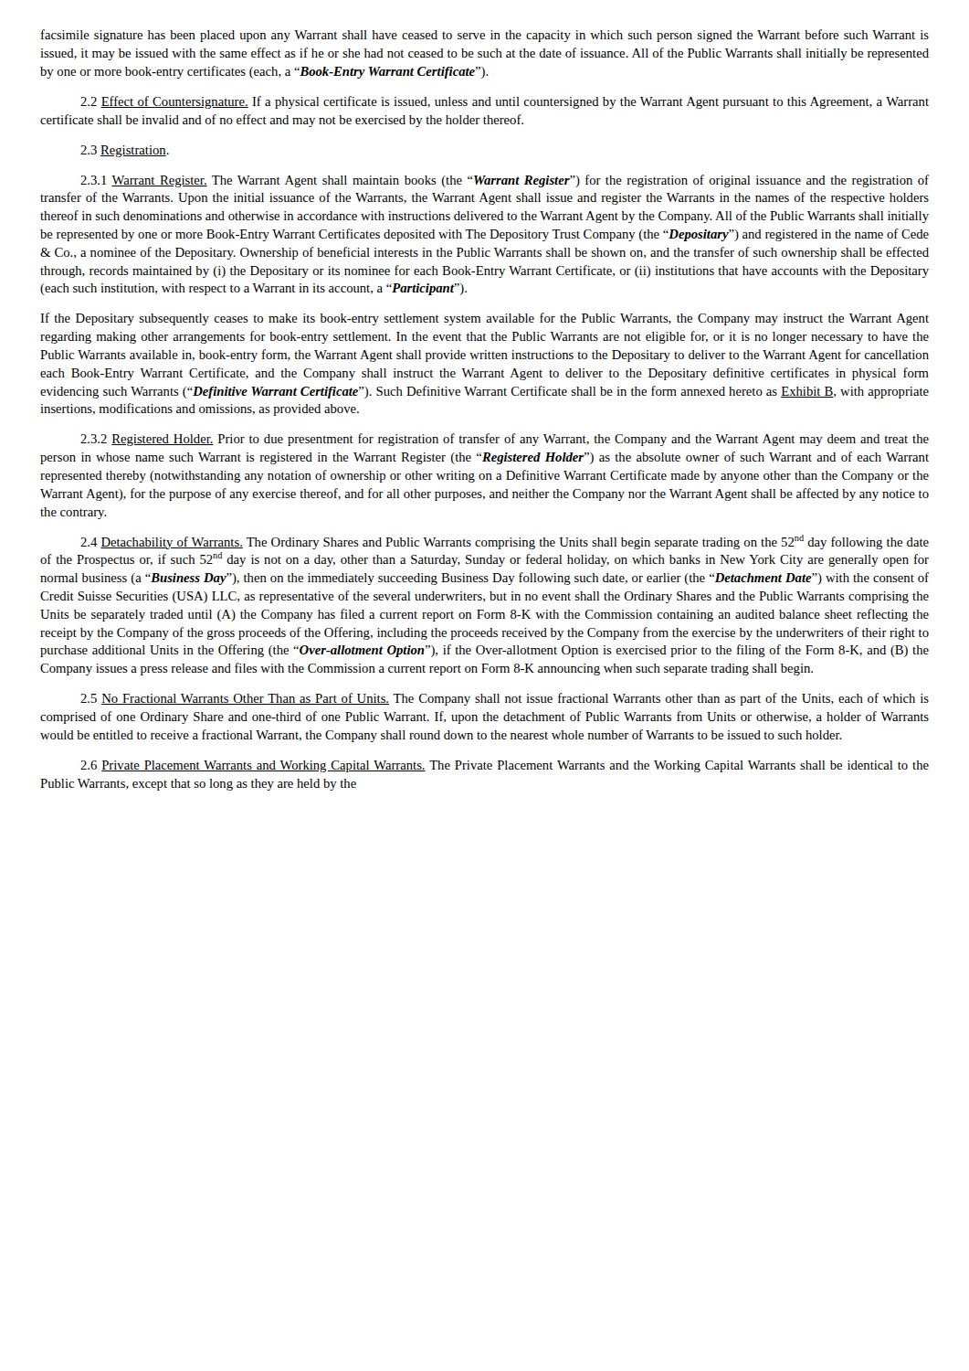facsimile signature has been placed upon any Warrant shall have ceased to serve in the capacity in which such person signed the Warrant before such Warrant is issued, it may be issued with the same effect as if he or she had not ceased to be such at the date of issuance. All of the Public Warrants shall initially be represented by one or more book-entry certificates (each, a “Book-Entry Warrant Certificate”).
2.2 Effect of Countersignature. If a physical certificate is issued, unless and until countersigned by the Warrant Agent pursuant to this Agreement, a Warrant certificate shall be invalid and of no effect and may not be exercised by the holder thereof.
2.3 Registration.
2.3.1 Warrant Register. The Warrant Agent shall maintain books (the “Warrant Register”) for the registration of original issuance and the registration of transfer of the Warrants. Upon the initial issuance of the Warrants, the Warrant Agent shall issue and register the Warrants in the names of the respective holders thereof in such denominations and otherwise in accordance with instructions delivered to the Warrant Agent by the Company. All of the Public Warrants shall initially be represented by one or more Book-Entry Warrant Certificates deposited with The Depository Trust Company (the “Depositary”) and registered in the name of Cede & Co., a nominee of the Depositary. Ownership of beneficial interests in the Public Warrants shall be shown on, and the transfer of such ownership shall be effected through, records maintained by (i) the Depositary or its nominee for each Book-Entry Warrant Certificate, or (ii) institutions that have accounts with the Depositary (each such institution, with respect to a Warrant in its account, a “Participant”).
If the Depositary subsequently ceases to make its book-entry settlement system available for the Public Warrants, the Company may instruct the Warrant Agent regarding making other arrangements for book-entry settlement. In the event that the Public Warrants are not eligible for, or it is no longer necessary to have the Public Warrants available in, book-entry form, the Warrant Agent shall provide written instructions to the Depositary to deliver to the Warrant Agent for cancellation each Book-Entry Warrant Certificate, and the Company shall instruct the Warrant Agent to deliver to the Depositary definitive certificates in physical form evidencing such Warrants (“Definitive Warrant Certificate”). Such Definitive Warrant Certificate shall be in the form annexed hereto as Exhibit B, with appropriate insertions, modifications and omissions, as provided above.
2.3.2 Registered Holder. Prior to due presentment for registration of transfer of any Warrant, the Company and the Warrant Agent may deem and treat the person in whose name such Warrant is registered in the Warrant Register (the “Registered Holder”) as the absolute owner of such Warrant and of each Warrant represented thereby (notwithstanding any notation of ownership or other writing on a Definitive Warrant Certificate made by anyone other than the Company or the Warrant Agent), for the purpose of any exercise thereof, and for all other purposes, and neither the Company nor the Warrant Agent shall be affected by any notice to the contrary.
2.4 Detachability of Warrants. The Ordinary Shares and Public Warrants comprising the Units shall begin separate trading on the 52nd day following the date of the Prospectus or, if such 52nd day is not on a day, other than a Saturday, Sunday or federal holiday, on which banks in New York City are generally open for normal business (a “Business Day”), then on the immediately succeeding Business Day following such date, or earlier (the “Detachment Date”) with the consent of Credit Suisse Securities (USA) LLC, as representative of the several underwriters, but in no event shall the Ordinary Shares and the Public Warrants comprising the Units be separately traded until (A) the Company has filed a current report on Form 8-K with the Commission containing an audited balance sheet reflecting the receipt by the Company of the gross proceeds of the Offering, including the proceeds received by the Company from the exercise by the underwriters of their right to purchase additional Units in the Offering (the “Over-allotment Option”), if the Over-allotment Option is exercised prior to the filing of the Form 8-K, and (B) the Company issues a press release and files with the Commission a current report on Form 8-K announcing when such separate trading shall begin.
2.5 No Fractional Warrants Other Than as Part of Units. The Company shall not issue fractional Warrants other than as part of the Units, each of which is comprised of one Ordinary Share and one-third of one Public Warrant. If, upon the detachment of Public Warrants from Units or otherwise, a holder of Warrants would be entitled to receive a fractional Warrant, the Company shall round down to the nearest whole number of Warrants to be issued to such holder.
2.6 Private Placement Warrants and Working Capital Warrants. The Private Placement Warrants and the Working Capital Warrants shall be identical to the Public Warrants, except that so long as they are held by the